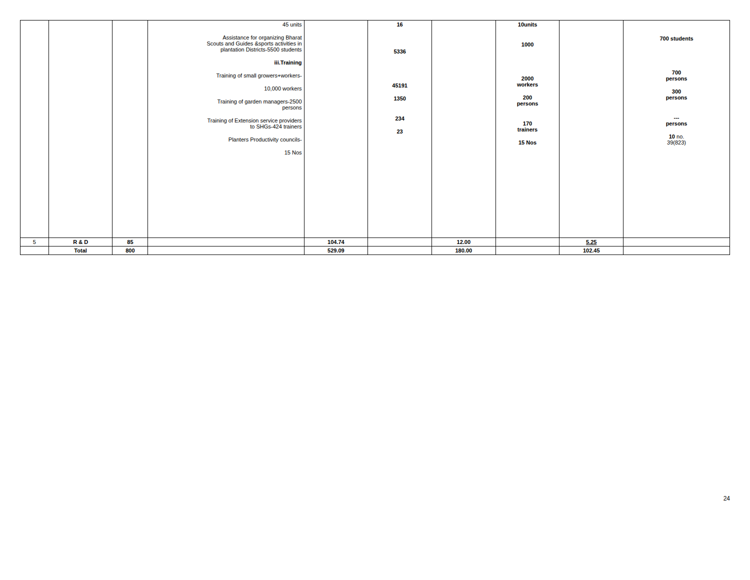| | | | 45 units Assistance for organizing Bharat Scouts and Guides &sports activities in plantation Districts-5500 students iii.Training Training of small growers+workers- 10,000 workers Training of garden managers-2500 persons Training of Extension service providers to SHGs-424 trainers Planters Productivity councils- 15 Nos | | 16 5336 45191 1350 234 23 | | 10units 1000 2000 workers 200 persons 170 trainers 15 Nos | | 700 students 700 persons 300 persons --- persons 10 no. 39(823) |
| 5 | R & D | 85 | | 104.74 | | 12.00 | | 5.25 | |
| | Total | 800 | | 529.09 | | 180.00 | | 102.45 | |
24